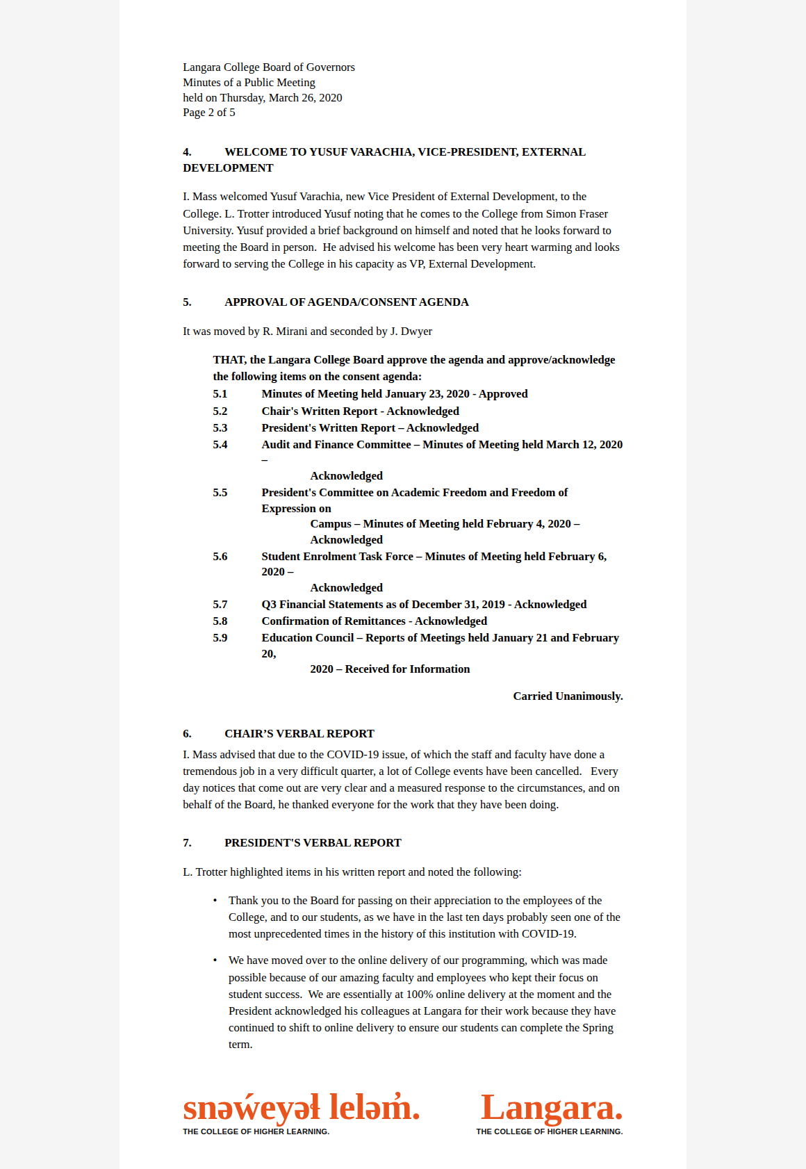Langara College Board of Governors
Minutes of a Public Meeting
held on Thursday, March 26, 2020
Page 2 of 5
4. Welcome to Yusuf Varachia, Vice-President, External Development
I. Mass welcomed Yusuf Varachia, new Vice President of External Development, to the College. L. Trotter introduced Yusuf noting that he comes to the College from Simon Fraser University. Yusuf provided a brief background on himself and noted that he looks forward to meeting the Board in person. He advised his welcome has been very heart warming and looks forward to serving the College in his capacity as VP, External Development.
5. Approval of Agenda/Consent Agenda
It was moved by R. Mirani and seconded by J. Dwyer
THAT, the Langara College Board approve the agenda and approve/acknowledge the following items on the consent agenda:
5.1 Minutes of Meeting held January 23, 2020 - Approved
5.2 Chair's Written Report - Acknowledged
5.3 President's Written Report – Acknowledged
5.4 Audit and Finance Committee – Minutes of Meeting held March 12, 2020 – Acknowledged
5.5 President's Committee on Academic Freedom and Freedom of Expression on Campus – Minutes of Meeting held February 4, 2020 – Acknowledged
5.6 Student Enrolment Task Force – Minutes of Meeting held February 6, 2020 – Acknowledged
5.7 Q3 Financial Statements as of December 31, 2019 - Acknowledged
5.8 Confirmation of Remittances - Acknowledged
5.9 Education Council – Reports of Meetings held January 21 and February 20, 2020 – Received for Information
Carried Unanimously.
6. Chair’s Verbal Report
I. Mass advised that due to the COVID-19 issue, of which the staff and faculty have done a tremendous job in a very difficult quarter, a lot of College events have been cancelled. Every day notices that come out are very clear and a measured response to the circumstances, and on behalf of the Board, he thanked everyone for the work that they have been doing.
7. President's Verbal Report
L. Trotter highlighted items in his written report and noted the following:
Thank you to the Board for passing on their appreciation to the employees of the College, and to our students, as we have in the last ten days probably seen one of the most unprecedented times in the history of this institution with COVID-19.
We have moved over to the online delivery of our programming, which was made possible because of our amazing faculty and employees who kept their focus on student success. We are essentially at 100% online delivery at the moment and the President acknowledged his colleagues at Langara for their work because they have continued to shift to online delivery to ensure our students can complete the Spring term.
snəẃeyəɬ leləm̓.
THE COLLEGE OF HIGHER LEARNING.
Langara.
THE COLLEGE OF HIGHER LEARNING.